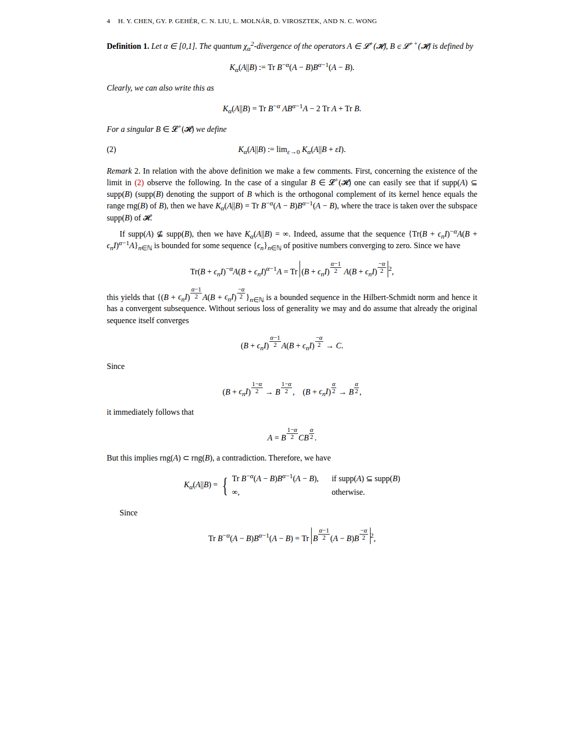4 H. Y. CHEN, GY. P. GEHÉR, C. N. LIU, L. MOLNÁR, D. VIROSZTEK, AND N. C. WONG
Definition 1. Let α ∈ [0,1]. The quantum χα2-divergence of the operators A ∈ 𝓛+(𝓗), B ∈ 𝓛++(𝓗) is defined by
Kα(A||B) := Tr B−α(A − B)Bα−1(A − B).
Clearly, we can also write this as
Kα(A||B) = Tr B−α ABα−1A − 2 Tr A + Tr B.
For a singular B ∈ 𝓛+(𝓗) we define
(2) Kα(A||B) := limε→0 Kα(A||B + εI).
Remark 2. In relation with the above definition we make a few comments. First, concerning the existence of the limit in (2) observe the following. In the case of a singular B ∈ 𝓛+(𝓗) one can easily see that if supp(A) ⊆ supp(B) (supp(B) denoting the support of B which is the orthogonal complement of its kernel hence equals the range rng(B) of B), then we have Kα(A||B) = Tr B−α(A − B)Bα−1(A − B), where the trace is taken over the subspace supp(B) of 𝓗.
If supp(A) ⊈ supp(B), then we have Kα(A||B) = ∞. Indeed, assume that the sequence {Tr(B + ϵnI)−αA(B + ϵnI)α−1A}n∈ℕ is bounded for some sequence {ϵn}n∈ℕ of positive numbers converging to zero. Since we have
Tr(B + ϵnI)−αA(B + ϵnI)α−1A = Tr (B + ϵnI)α−12 A(B + ϵnI)−α 22,
this yields that {(B + ϵnI)α−12 A(B + ϵnI)−α 2}n∈ℕ is a bounded sequence in the Hilbert-Schmidt norm and hence it has a convergent subsequence. Without serious loss of generality we may and do assume that already the original sequence itself converges
(B + ϵnI)α−12 A(B + ϵnI)−α 2 → C.
Since
(B + ϵnI)1−α 2 → B 1−α 2, (B + ϵnI)α 2 → Bα 2,
it immediately follows that
A = B 1−α 2 CB α 2.
But this implies rng(A) ⊂ rng(B), a contradiction. Therefore, we have
Kα(A||B) = { Tr B−α(A − B)Bα−1(A − B), if supp(A) ⊆ supp(B) ∞, otherwise.
Since
Tr B−α(A − B)Bα−1(A − B) = Tr Bα−12(A − B)B−α 22,